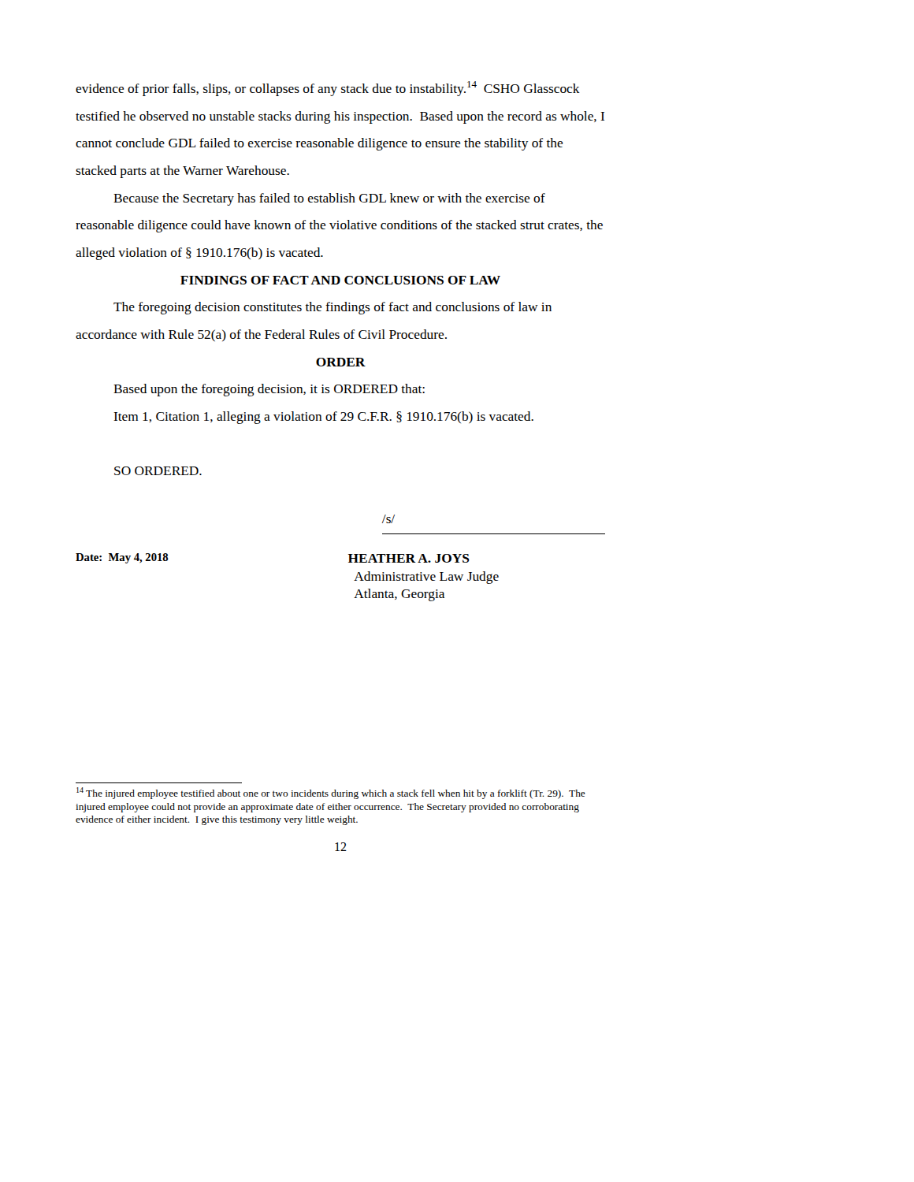evidence of prior falls, slips, or collapses of any stack due to instability.14 CSHO Glasscock testified he observed no unstable stacks during his inspection. Based upon the record as whole, I cannot conclude GDL failed to exercise reasonable diligence to ensure the stability of the stacked parts at the Warner Warehouse.
Because the Secretary has failed to establish GDL knew or with the exercise of reasonable diligence could have known of the violative conditions of the stacked strut crates, the alleged violation of § 1910.176(b) is vacated.
FINDINGS OF FACT AND CONCLUSIONS OF LAW
The foregoing decision constitutes the findings of fact and conclusions of law in accordance with Rule 52(a) of the Federal Rules of Civil Procedure.
ORDER
Based upon the foregoing decision, it is ORDERED that:
Item 1, Citation 1, alleging a violation of 29 C.F.R. § 1910.176(b) is vacated.
SO ORDERED.
/s/
Date: May 4, 2018 HEATHER A. JOYS
Administrative Law Judge
Atlanta, Georgia
14 The injured employee testified about one or two incidents during which a stack fell when hit by a forklift (Tr. 29). The injured employee could not provide an approximate date of either occurrence. The Secretary provided no corroborating evidence of either incident. I give this testimony very little weight.
12